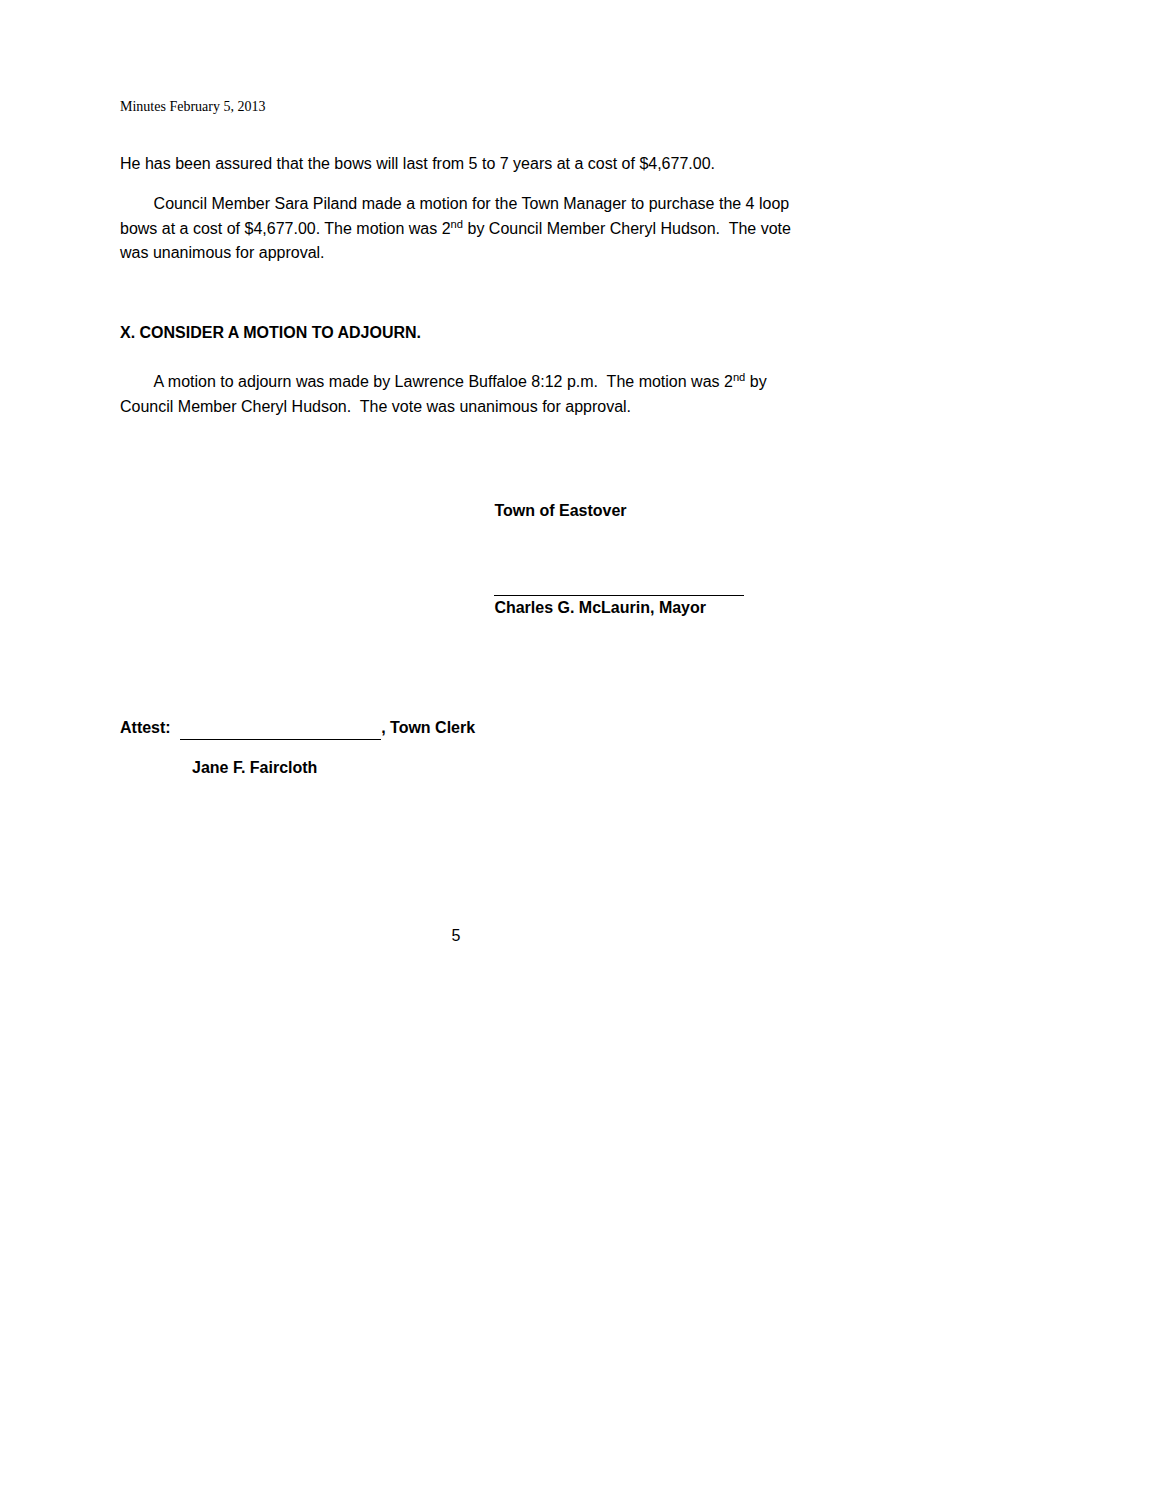Minutes February 5, 2013
He has been assured that the bows will last from 5 to 7 years at a cost of $4,677.00.
Council Member Sara Piland made a motion for the Town Manager to purchase the 4 loop bows at a cost of $4,677.00. The motion was 2nd by Council Member Cheryl Hudson. The vote was unanimous for approval.
X. CONSIDER A MOTION TO ADJOURN.
A motion to adjourn was made by Lawrence Buffaloe 8:12 p.m. The motion was 2nd by Council Member Cheryl Hudson. The vote was unanimous for approval.
Town of Eastover
Charles G. McLaurin, Mayor
Attest: , Town Clerk
Jane F. Faircloth
5